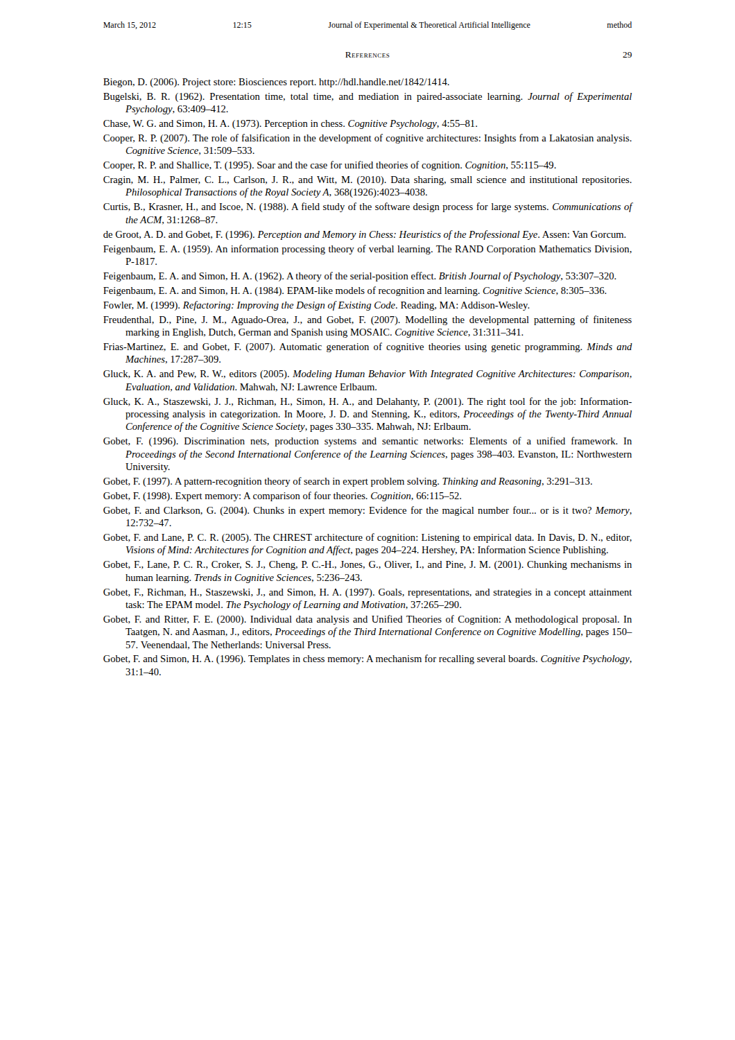March 15, 2012 12:15 Journal of Experimental & Theoretical Artificial Intelligence method
References 29
Biegon, D. (2006). Project store: Biosciences report. http://hdl.handle.net/1842/1414.
Bugelski, B. R. (1962). Presentation time, total time, and mediation in paired-associate learning. Journal of Experimental Psychology, 63:409–412.
Chase, W. G. and Simon, H. A. (1973). Perception in chess. Cognitive Psychology, 4:55–81.
Cooper, R. P. (2007). The role of falsification in the development of cognitive architectures: Insights from a Lakatosian analysis. Cognitive Science, 31:509–533.
Cooper, R. P. and Shallice, T. (1995). Soar and the case for unified theories of cognition. Cognition, 55:115–49.
Cragin, M. H., Palmer, C. L., Carlson, J. R., and Witt, M. (2010). Data sharing, small science and institutional repositories. Philosophical Transactions of the Royal Society A, 368(1926):4023–4038.
Curtis, B., Krasner, H., and Iscoe, N. (1988). A field study of the software design process for large systems. Communications of the ACM, 31:1268–87.
de Groot, A. D. and Gobet, F. (1996). Perception and Memory in Chess: Heuristics of the Professional Eye. Assen: Van Gorcum.
Feigenbaum, E. A. (1959). An information processing theory of verbal learning. The RAND Corporation Mathematics Division, P-1817.
Feigenbaum, E. A. and Simon, H. A. (1962). A theory of the serial-position effect. British Journal of Psychology, 53:307–320.
Feigenbaum, E. A. and Simon, H. A. (1984). EPAM-like models of recognition and learning. Cognitive Science, 8:305–336.
Fowler, M. (1999). Refactoring: Improving the Design of Existing Code. Reading, MA: Addison-Wesley.
Freudenthal, D., Pine, J. M., Aguado-Orea, J., and Gobet, F. (2007). Modelling the developmental patterning of finiteness marking in English, Dutch, German and Spanish using MOSAIC. Cognitive Science, 31:311–341.
Frias-Martinez, E. and Gobet, F. (2007). Automatic generation of cognitive theories using genetic programming. Minds and Machines, 17:287–309.
Gluck, K. A. and Pew, R. W., editors (2005). Modeling Human Behavior With Integrated Cognitive Architectures: Comparison, Evaluation, and Validation. Mahwah, NJ: Lawrence Erlbaum.
Gluck, K. A., Staszewski, J. J., Richman, H., Simon, H. A., and Delahanty, P. (2001). The right tool for the job: Information-processing analysis in categorization. In Moore, J. D. and Stenning, K., editors, Proceedings of the Twenty-Third Annual Conference of the Cognitive Science Society, pages 330–335. Mahwah, NJ: Erlbaum.
Gobet, F. (1996). Discrimination nets, production systems and semantic networks: Elements of a unified framework. In Proceedings of the Second International Conference of the Learning Sciences, pages 398–403. Evanston, IL: Northwestern University.
Gobet, F. (1997). A pattern-recognition theory of search in expert problem solving. Thinking and Reasoning, 3:291–313.
Gobet, F. (1998). Expert memory: A comparison of four theories. Cognition, 66:115–52.
Gobet, F. and Clarkson, G. (2004). Chunks in expert memory: Evidence for the magical number four... or is it two? Memory, 12:732–47.
Gobet, F. and Lane, P. C. R. (2005). The CHREST architecture of cognition: Listening to empirical data. In Davis, D. N., editor, Visions of Mind: Architectures for Cognition and Affect, pages 204–224. Hershey, PA: Information Science Publishing.
Gobet, F., Lane, P. C. R., Croker, S. J., Cheng, P. C.-H., Jones, G., Oliver, I., and Pine, J. M. (2001). Chunking mechanisms in human learning. Trends in Cognitive Sciences, 5:236–243.
Gobet, F., Richman, H., Staszewski, J., and Simon, H. A. (1997). Goals, representations, and strategies in a concept attainment task: The EPAM model. The Psychology of Learning and Motivation, 37:265–290.
Gobet, F. and Ritter, F. E. (2000). Individual data analysis and Unified Theories of Cognition: A methodological proposal. In Taatgen, N. and Aasman, J., editors, Proceedings of the Third International Conference on Cognitive Modelling, pages 150–57. Veenendaal, The Netherlands: Universal Press.
Gobet, F. and Simon, H. A. (1996). Templates in chess memory: A mechanism for recalling several boards. Cognitive Psychology, 31:1–40.